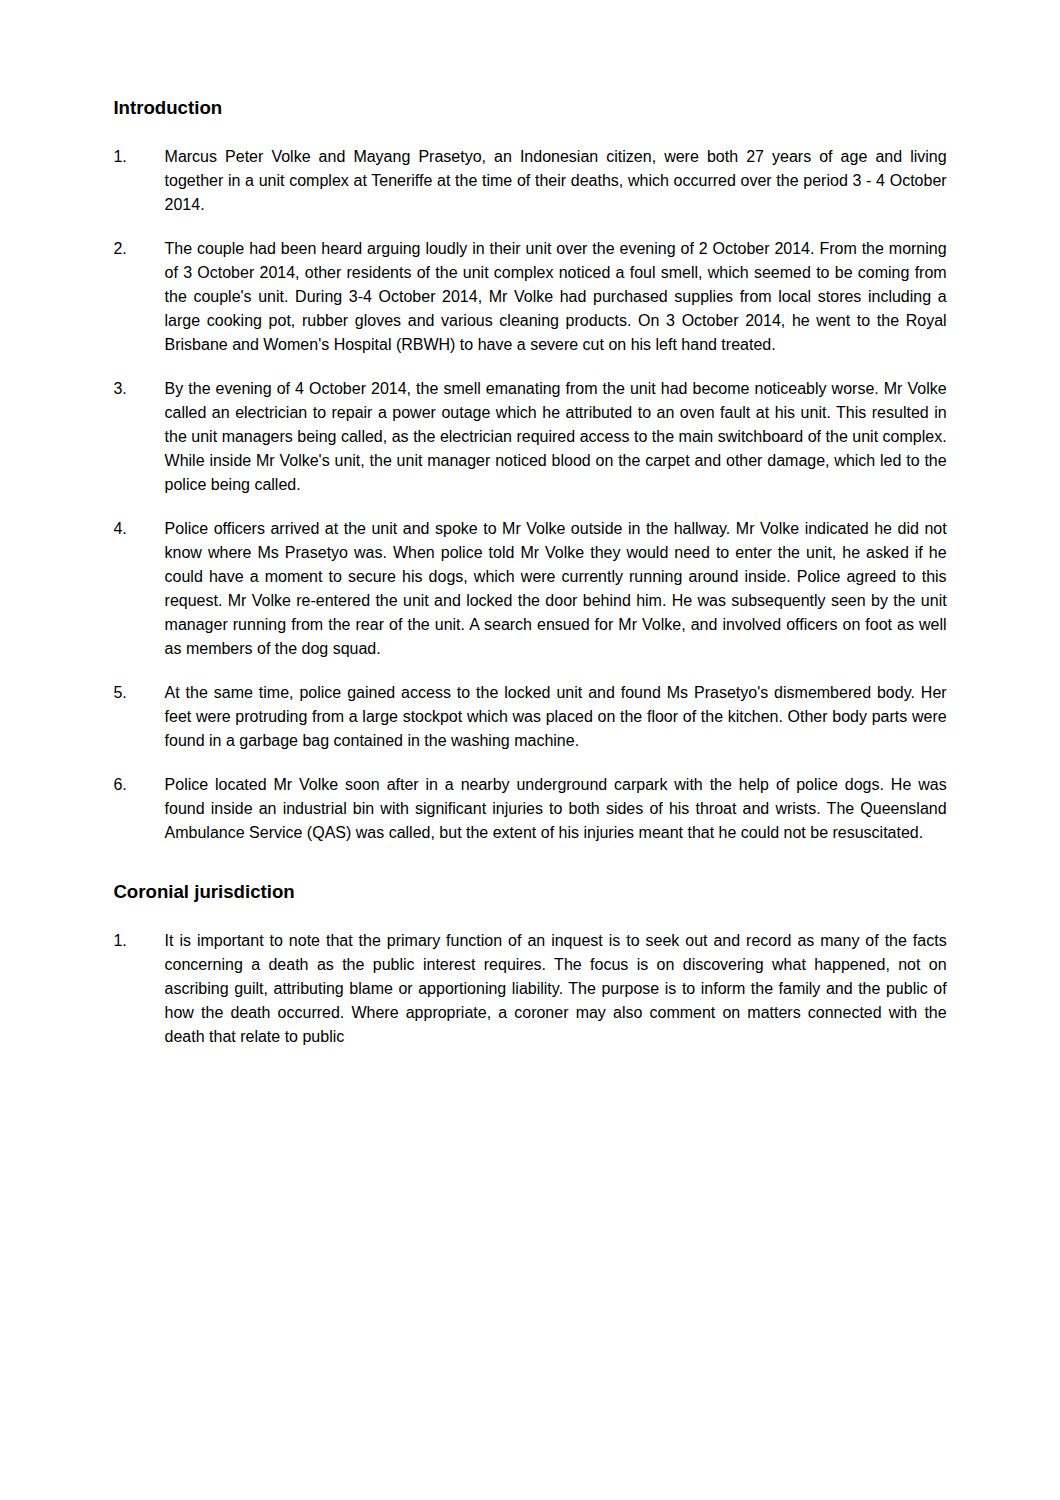Introduction
Marcus Peter Volke and Mayang Prasetyo, an Indonesian citizen, were both 27 years of age and living together in a unit complex at Teneriffe at the time of their deaths, which occurred over the period 3 - 4 October 2014.
The couple had been heard arguing loudly in their unit over the evening of 2 October 2014. From the morning of 3 October 2014, other residents of the unit complex noticed a foul smell, which seemed to be coming from the couple's unit. During 3-4 October 2014, Mr Volke had purchased supplies from local stores including a large cooking pot, rubber gloves and various cleaning products. On 3 October 2014, he went to the Royal Brisbane and Women's Hospital (RBWH) to have a severe cut on his left hand treated.
By the evening of 4 October 2014, the smell emanating from the unit had become noticeably worse. Mr Volke called an electrician to repair a power outage which he attributed to an oven fault at his unit. This resulted in the unit managers being called, as the electrician required access to the main switchboard of the unit complex. While inside Mr Volke's unit, the unit manager noticed blood on the carpet and other damage, which led to the police being called.
Police officers arrived at the unit and spoke to Mr Volke outside in the hallway. Mr Volke indicated he did not know where Ms Prasetyo was. When police told Mr Volke they would need to enter the unit, he asked if he could have a moment to secure his dogs, which were currently running around inside. Police agreed to this request. Mr Volke re-entered the unit and locked the door behind him. He was subsequently seen by the unit manager running from the rear of the unit. A search ensued for Mr Volke, and involved officers on foot as well as members of the dog squad.
At the same time, police gained access to the locked unit and found Ms Prasetyo's dismembered body. Her feet were protruding from a large stockpot which was placed on the floor of the kitchen. Other body parts were found in a garbage bag contained in the washing machine.
Police located Mr Volke soon after in a nearby underground carpark with the help of police dogs. He was found inside an industrial bin with significant injuries to both sides of his throat and wrists. The Queensland Ambulance Service (QAS) was called, but the extent of his injuries meant that he could not be resuscitated.
Coronial jurisdiction
It is important to note that the primary function of an inquest is to seek out and record as many of the facts concerning a death as the public interest requires. The focus is on discovering what happened, not on ascribing guilt, attributing blame or apportioning liability. The purpose is to inform the family and the public of how the death occurred. Where appropriate, a coroner may also comment on matters connected with the death that relate to public